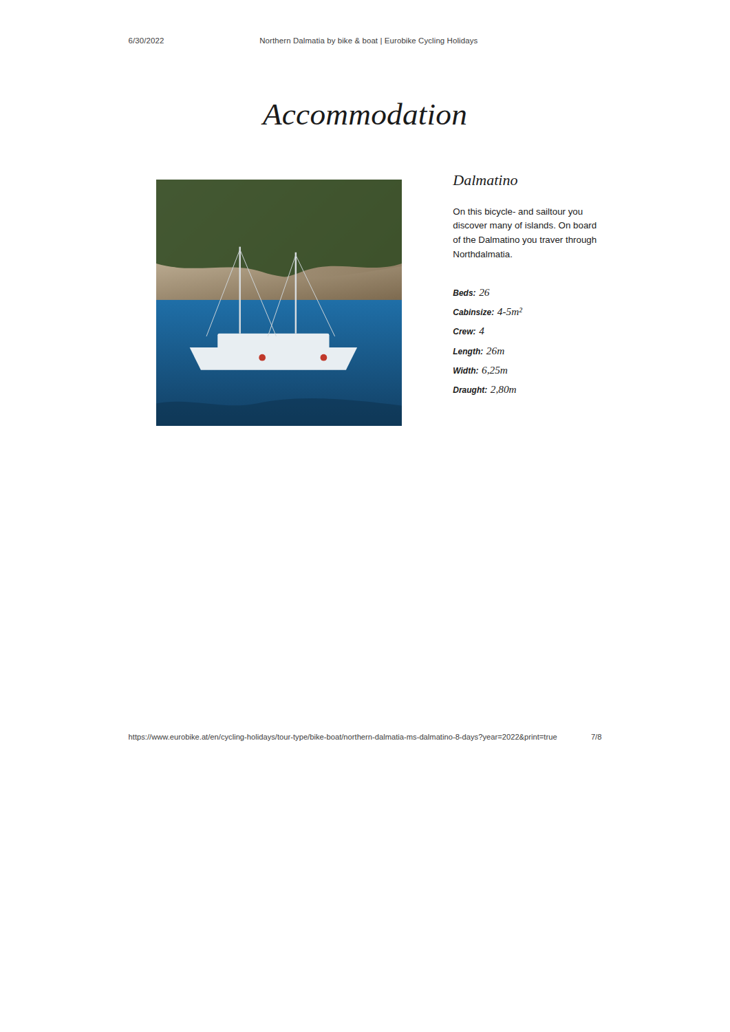6/30/2022 Northern Dalmatia by bike & boat | Eurobike Cycling Holidays
Accommodation
Dalmatino
On this bicycle- and sailtour you discover many of islands. On board of the Dalmatino you traver through Northdalmatia.
Beds:
26
Cabinsize:
4-5m²
Crew:
4
Length:
26m
Width:
6,25m
Draught:
2,80m
https://www.eurobike.at/en/cycling-holidays/tour-type/bike-boat/northern-dalmatia-ms-dalmatino-8-days?year=2022&print=true 7/8